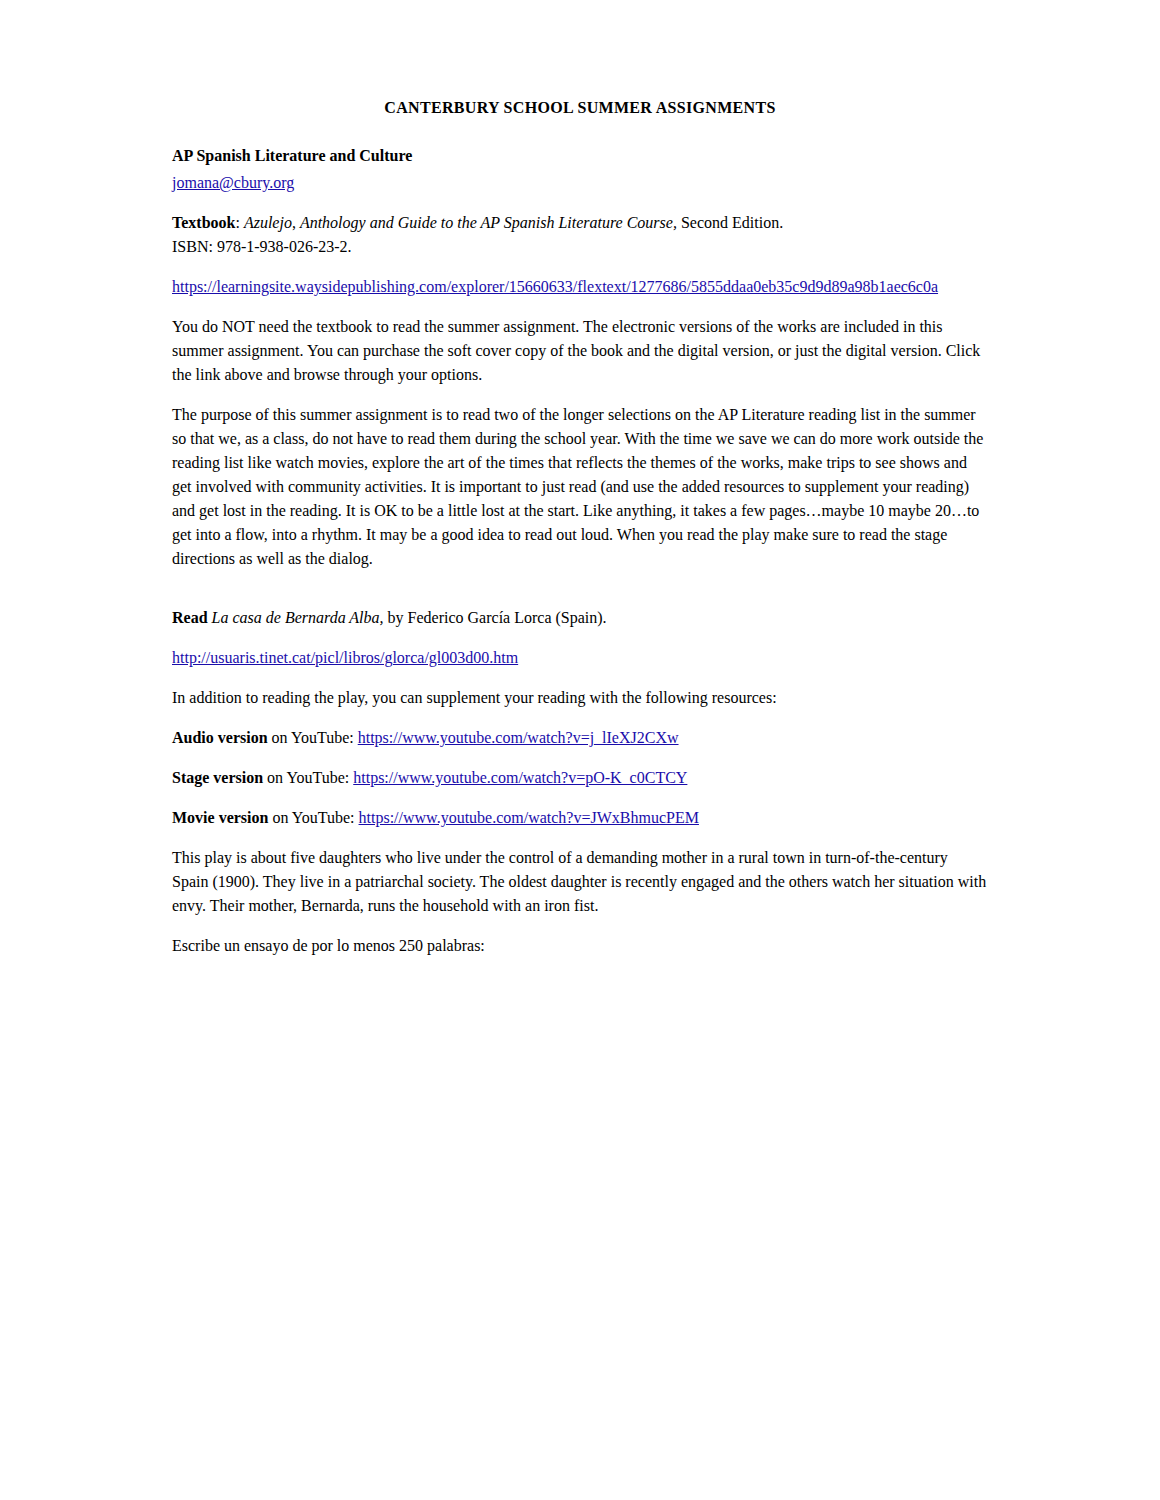Canterbury School Summer Assignments
AP Spanish Literature and Culture
jomana@cbury.org
Textbook: Azulejo, Anthology and Guide to the AP Spanish Literature Course, Second Edition.
ISBN: 978-1-938-026-23-2.
https://learningsite.waysidepublishing.com/explorer/15660633/flextext/1277686/5855ddaa0eb35c9d9d89a98b1aec6c0a
You do NOT need the textbook to read the summer assignment. The electronic versions of the works are included in this summer assignment. You can purchase the soft cover copy of the book and the digital version, or just the digital version. Click the link above and browse through your options.
The purpose of this summer assignment is to read two of the longer selections on the AP Literature reading list in the summer so that we, as a class, do not have to read them during the school year. With the time we save we can do more work outside the reading list like watch movies, explore the art of the times that reflects the themes of the works, make trips to see shows and get involved with community activities. It is important to just read (and use the added resources to supplement your reading) and get lost in the reading. It is OK to be a little lost at the start. Like anything, it takes a few pages…maybe 10 maybe 20…to get into a flow, into a rhythm. It may be a good idea to read out loud. When you read the play make sure to read the stage directions as well as the dialog.
Read La casa de Bernarda Alba, by Federico García Lorca (Spain).
http://usuaris.tinet.cat/picl/libros/glorca/gl003d00.htm
In addition to reading the play, you can supplement your reading with the following resources:
Audio version on YouTube: https://www.youtube.com/watch?v=j_lIeXJ2CXw
Stage version on YouTube: https://www.youtube.com/watch?v=pO-K_c0CTCY
Movie version on YouTube: https://www.youtube.com/watch?v=JWxBhmucPEM
This play is about five daughters who live under the control of a demanding mother in a rural town in turn-of-the-century Spain (1900). They live in a patriarchal society. The oldest daughter is recently engaged and the others watch her situation with envy. Their mother, Bernarda, runs the household with an iron fist.
Escribe un ensayo de por lo menos 250 palabras: